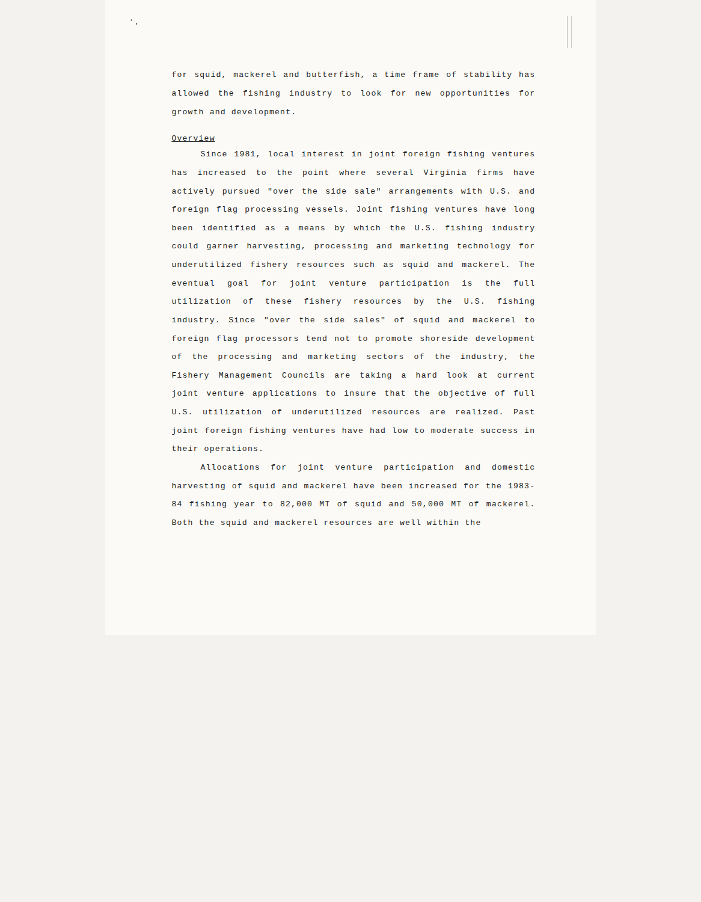for squid, mackerel and butterfish, a time frame of stability has allowed the fishing industry to look for new opportunities for growth and development.
Overview
Since 1981, local interest in joint foreign fishing ventures has increased to the point where several Virginia firms have actively pursued "over the side sale" arrangements with U.S. and foreign flag processing vessels. Joint fishing ventures have long been identified as a means by which the U.S. fishing industry could garner harvesting, processing and marketing technology for underutilized fishery resources such as squid and mackerel. The eventual goal for joint venture participation is the full utilization of these fishery resources by the U.S. fishing industry. Since "over the side sales" of squid and mackerel to foreign flag processors tend not to promote shoreside development of the processing and marketing sectors of the industry, the Fishery Management Councils are taking a hard look at current joint venture applications to insure that the objective of full U.S. utilization of underutilized resources are realized. Past joint foreign fishing ventures have had low to moderate success in their operations.
Allocations for joint venture participation and domestic harvesting of squid and mackerel have been increased for the 1983-84 fishing year to 82,000 MT of squid and 50,000 MT of mackerel. Both the squid and mackerel resources are well within the